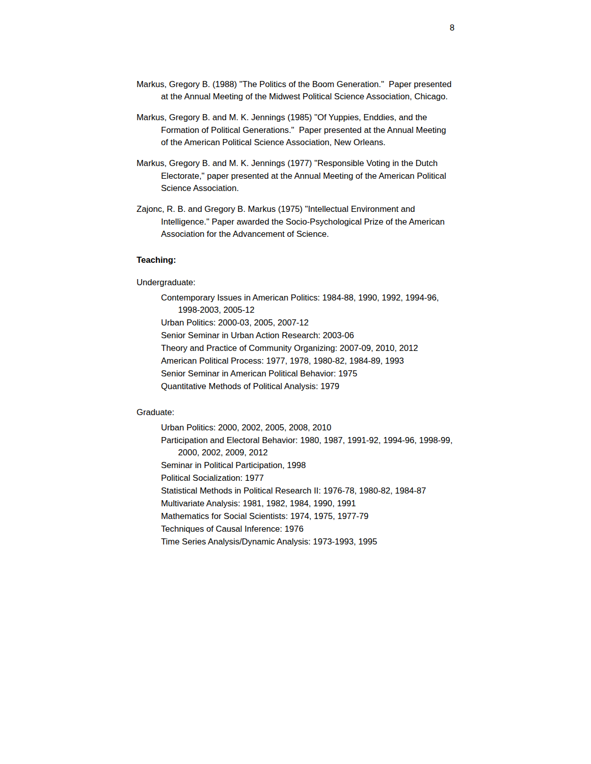8
Markus, Gregory B. (1988) "The Politics of the Boom Generation." Paper presented at the Annual Meeting of the Midwest Political Science Association, Chicago.
Markus, Gregory B. and M. K. Jennings (1985) "Of Yuppies, Enddies, and the Formation of Political Generations." Paper presented at the Annual Meeting of the American Political Science Association, New Orleans.
Markus, Gregory B. and M. K. Jennings (1977) "Responsible Voting in the Dutch Electorate," paper presented at the Annual Meeting of the American Political Science Association.
Zajonc, R. B. and Gregory B. Markus (1975) "Intellectual Environment and Intelligence." Paper awarded the Socio-Psychological Prize of the American Association for the Advancement of Science.
Teaching:
Undergraduate:
Contemporary Issues in American Politics: 1984-88, 1990, 1992, 1994-96, 1998-2003, 2005-12
Urban Politics: 2000-03, 2005, 2007-12
Senior Seminar in Urban Action Research: 2003-06
Theory and Practice of Community Organizing: 2007-09, 2010, 2012
American Political Process: 1977, 1978, 1980-82, 1984-89, 1993
Senior Seminar in American Political Behavior: 1975
Quantitative Methods of Political Analysis: 1979
Graduate:
Urban Politics: 2000, 2002, 2005, 2008, 2010
Participation and Electoral Behavior: 1980, 1987, 1991-92, 1994-96, 1998-99, 2000, 2002, 2009, 2012
Seminar in Political Participation, 1998
Political Socialization: 1977
Statistical Methods in Political Research II: 1976-78, 1980-82, 1984-87
Multivariate Analysis: 1981, 1982, 1984, 1990, 1991
Mathematics for Social Scientists: 1974, 1975, 1977-79
Techniques of Causal Inference: 1976
Time Series Analysis/Dynamic Analysis: 1973-1993, 1995